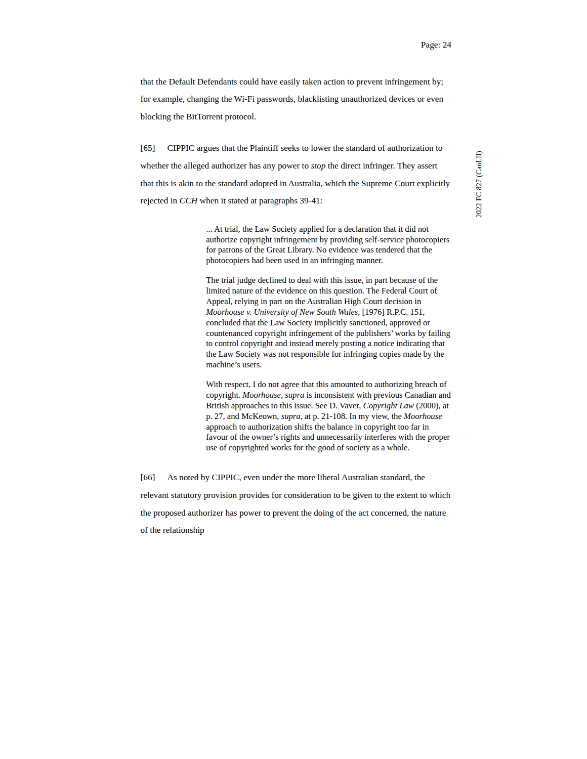2022 FC 827 (CanLII)
Page: 24
that the Default Defendants could have easily taken action to prevent infringement by; for example, changing the Wi-Fi passwords, blacklisting unauthorized devices or even blocking the BitTorrent protocol.
[65] CIPPIC argues that the Plaintiff seeks to lower the standard of authorization to whether the alleged authorizer has any power to stop the direct infringer. They assert that this is akin to the standard adopted in Australia, which the Supreme Court explicitly rejected in CCH when it stated at paragraphs 39-41:
... At trial, the Law Society applied for a declaration that it did not authorize copyright infringement by providing self-service photocopiers for patrons of the Great Library. No evidence was tendered that the photocopiers had been used in an infringing manner.
The trial judge declined to deal with this issue, in part because of the limited nature of the evidence on this question. The Federal Court of Appeal, relying in part on the Australian High Court decision in Moorhouse v. University of New South Wales, [1976] R.P.C. 151, concluded that the Law Society implicitly sanctioned, approved or countenanced copyright infringement of the publishers’ works by failing to control copyright and instead merely posting a notice indicating that the Law Society was not responsible for infringing copies made by the machine’s users.
With respect, I do not agree that this amounted to authorizing breach of copyright. Moorhouse, supra is inconsistent with previous Canadian and British approaches to this issue. See D. Vaver, Copyright Law (2000), at p. 27, and McKeown, supra, at p. 21-108. In my view, the Moorhouse approach to authorization shifts the balance in copyright too far in favour of the owner’s rights and unnecessarily interferes with the proper use of copyrighted works for the good of society as a whole.
[66] As noted by CIPPIC, even under the more liberal Australian standard, the relevant statutory provision provides for consideration to be given to the extent to which the proposed authorizer has power to prevent the doing of the act concerned, the nature of the relationship